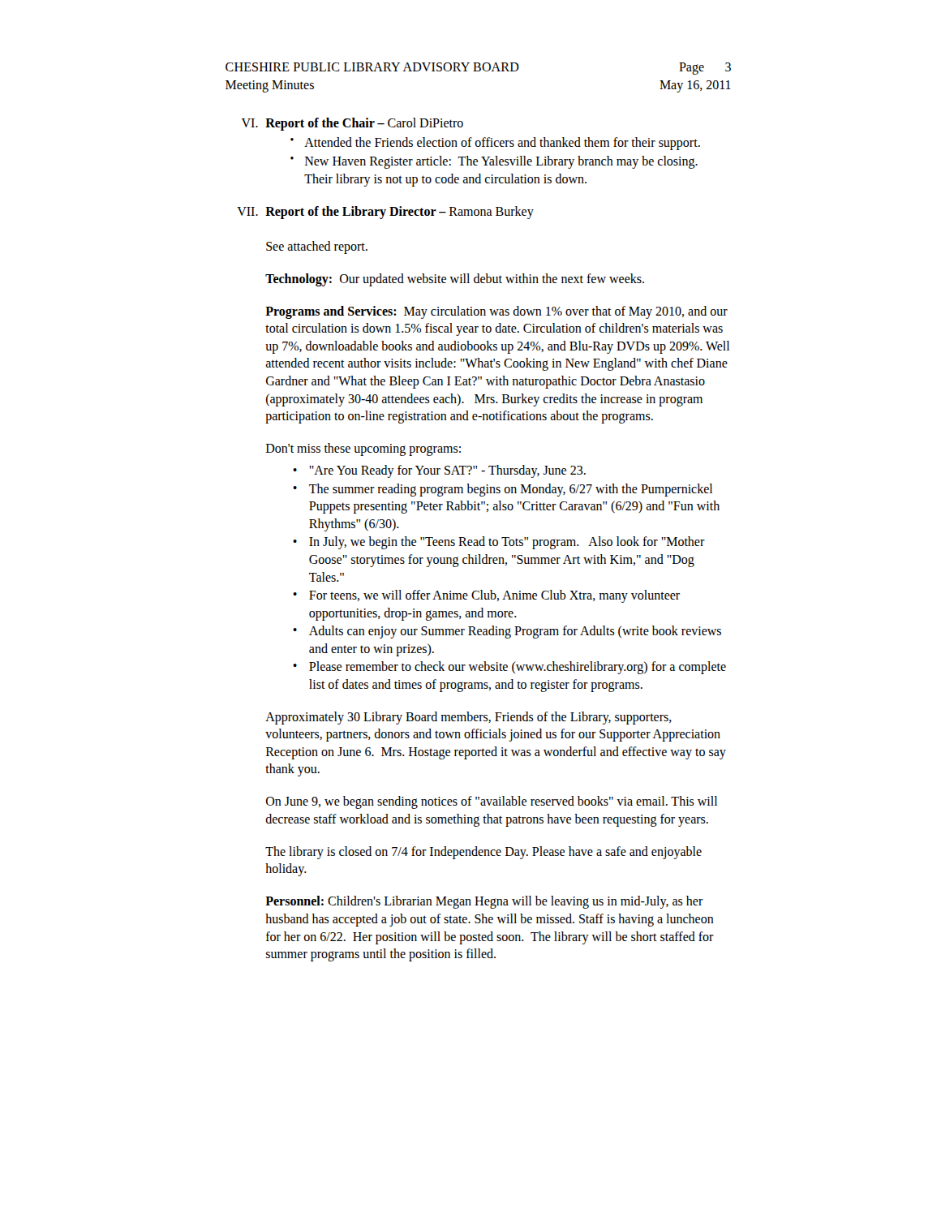CHESHIRE PUBLIC LIBRARY ADVISORY BOARD
Meeting Minutes
Page3
May 16, 2011
VI.
Report of the Chair – Carol DiPietro
Attended the Friends election of officers and thanked them for their support.
New Haven Register article: The Yalesville Library branch may be closing. Their library is not up to code and circulation is down.
VII.
Report of the Library Director – Ramona Burkey
See attached report.
Technology: Our updated website will debut within the next few weeks.
Programs and Services: May circulation was down 1% over that of May 2010, and our total circulation is down 1.5% fiscal year to date. Circulation of children's materials was up 7%, downloadable books and audiobooks up 24%, and Blu-Ray DVDs up 209%. Well attended recent author visits include: "What's Cooking in New England" with chef Diane Gardner and "What the Bleep Can I Eat?" with naturopathic Doctor Debra Anastasio (approximately 30-40 attendees each). Mrs. Burkey credits the increase in program participation to on-line registration and e-notifications about the programs.
Don't miss these upcoming programs:
"Are You Ready for Your SAT?" - Thursday, June 23.
The summer reading program begins on Monday, 6/27 with the Pumpernickel Puppets presenting "Peter Rabbit"; also "Critter Caravan" (6/29) and "Fun with Rhythms" (6/30).
In July, we begin the "Teens Read to Tots" program. Also look for "Mother Goose" storytimes for young children, "Summer Art with Kim," and "Dog Tales."
For teens, we will offer Anime Club, Anime Club Xtra, many volunteer opportunities, drop-in games, and more.
Adults can enjoy our Summer Reading Program for Adults (write book reviews and enter to win prizes).
Please remember to check our website (www.cheshirelibrary.org) for a complete list of dates and times of programs, and to register for programs.
Approximately 30 Library Board members, Friends of the Library, supporters, volunteers, partners, donors and town officials joined us for our Supporter Appreciation Reception on June 6. Mrs. Hostage reported it was a wonderful and effective way to say thank you.
On June 9, we began sending notices of "available reserved books" via email. This will decrease staff workload and is something that patrons have been requesting for years.
The library is closed on 7/4 for Independence Day. Please have a safe and enjoyable holiday.
Personnel: Children's Librarian Megan Hegna will be leaving us in mid-July, as her husband has accepted a job out of state. She will be missed. Staff is having a luncheon for her on 6/22. Her position will be posted soon. The library will be short staffed for summer programs until the position is filled.